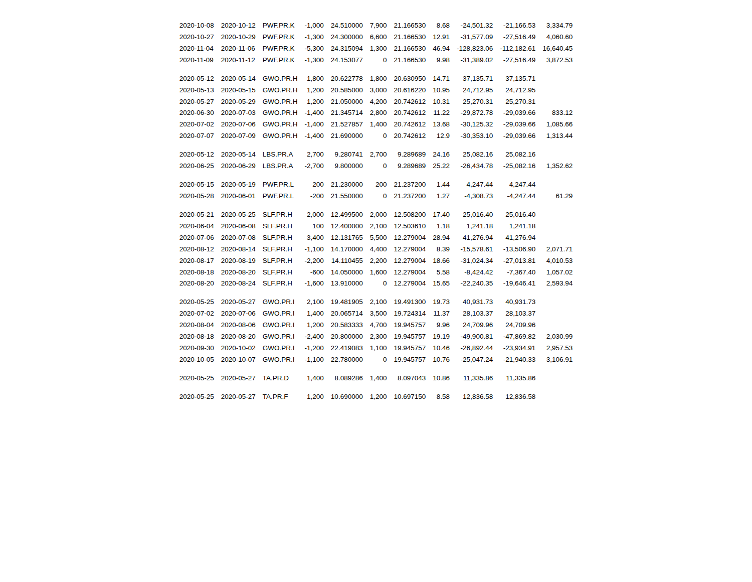| 2020-10-08 | 2020-10-12 | PWF.PR.K | -1,000 | 24.510000 | 7,900 | 21.166530 | 8.68 | -24,501.32 | -21,166.53 | 3,334.79 |
| 2020-10-27 | 2020-10-29 | PWF.PR.K | -1,300 | 24.300000 | 6,600 | 21.166530 | 12.91 | -31,577.09 | -27,516.49 | 4,060.60 |
| 2020-11-04 | 2020-11-06 | PWF.PR.K | -5,300 | 24.315094 | 1,300 | 21.166530 | 46.94 | -128,823.06 | -112,182.61 | 16,640.45 |
| 2020-11-09 | 2020-11-12 | PWF.PR.K | -1,300 | 24.153077 | 0 | 21.166530 | 9.98 | -31,389.02 | -27,516.49 | 3,872.53 |
| 2020-05-12 | 2020-05-14 | GWO.PR.H | 1,800 | 20.622778 | 1,800 | 20.630950 | 14.71 | 37,135.71 | 37,135.71 | |
| 2020-05-13 | 2020-05-15 | GWO.PR.H | 1,200 | 20.585000 | 3,000 | 20.616220 | 10.95 | 24,712.95 | 24,712.95 | |
| 2020-05-27 | 2020-05-29 | GWO.PR.H | 1,200 | 21.050000 | 4,200 | 20.742612 | 10.31 | 25,270.31 | 25,270.31 | |
| 2020-06-30 | 2020-07-03 | GWO.PR.H | -1,400 | 21.345714 | 2,800 | 20.742612 | 11.22 | -29,872.78 | -29,039.66 | 833.12 |
| 2020-07-02 | 2020-07-06 | GWO.PR.H | -1,400 | 21.527857 | 1,400 | 20.742612 | 13.68 | -30,125.32 | -29,039.66 | 1,085.66 |
| 2020-07-07 | 2020-07-09 | GWO.PR.H | -1,400 | 21.690000 | 0 | 20.742612 | 12.9 | -30,353.10 | -29,039.66 | 1,313.44 |
| 2020-05-12 | 2020-05-14 | LBS.PR.A | 2,700 | 9.280741 | 2,700 | 9.289689 | 24.16 | 25,082.16 | 25,082.16 | |
| 2020-06-25 | 2020-06-29 | LBS.PR.A | -2,700 | 9.800000 | 0 | 9.289689 | 25.22 | -26,434.78 | -25,082.16 | 1,352.62 |
| 2020-05-15 | 2020-05-19 | PWF.PR.L | 200 | 21.230000 | 200 | 21.237200 | 1.44 | 4,247.44 | 4,247.44 | |
| 2020-05-28 | 2020-06-01 | PWF.PR.L | -200 | 21.550000 | 0 | 21.237200 | 1.27 | -4,308.73 | -4,247.44 | 61.29 |
| 2020-05-21 | 2020-05-25 | SLF.PR.H | 2,000 | 12.499500 | 2,000 | 12.508200 | 17.40 | 25,016.40 | 25,016.40 | |
| 2020-06-04 | 2020-06-08 | SLF.PR.H | 100 | 12.400000 | 2,100 | 12.503610 | 1.18 | 1,241.18 | 1,241.18 | |
| 2020-07-06 | 2020-07-08 | SLF.PR.H | 3,400 | 12.131765 | 5,500 | 12.279004 | 28.94 | 41,276.94 | 41,276.94 | |
| 2020-08-12 | 2020-08-14 | SLF.PR.H | -1,100 | 14.170000 | 4,400 | 12.279004 | 8.39 | -15,578.61 | -13,506.90 | 2,071.71 |
| 2020-08-17 | 2020-08-19 | SLF.PR.H | -2,200 | 14.110455 | 2,200 | 12.279004 | 18.66 | -31,024.34 | -27,013.81 | 4,010.53 |
| 2020-08-18 | 2020-08-20 | SLF.PR.H | -600 | 14.050000 | 1,600 | 12.279004 | 5.58 | -8,424.42 | -7,367.40 | 1,057.02 |
| 2020-08-20 | 2020-08-24 | SLF.PR.H | -1,600 | 13.910000 | 0 | 12.279004 | 15.65 | -22,240.35 | -19,646.41 | 2,593.94 |
| 2020-05-25 | 2020-05-27 | GWO.PR.I | 2,100 | 19.481905 | 2,100 | 19.491300 | 19.73 | 40,931.73 | 40,931.73 | |
| 2020-07-02 | 2020-07-06 | GWO.PR.I | 1,400 | 20.065714 | 3,500 | 19.724314 | 11.37 | 28,103.37 | 28,103.37 | |
| 2020-08-04 | 2020-08-06 | GWO.PR.I | 1,200 | 20.583333 | 4,700 | 19.945757 | 9.96 | 24,709.96 | 24,709.96 | |
| 2020-08-18 | 2020-08-20 | GWO.PR.I | -2,400 | 20.800000 | 2,300 | 19.945757 | 19.19 | -49,900.81 | -47,869.82 | 2,030.99 |
| 2020-09-30 | 2020-10-02 | GWO.PR.I | -1,200 | 22.419083 | 1,100 | 19.945757 | 10.46 | -26,892.44 | -23,934.91 | 2,957.53 |
| 2020-10-05 | 2020-10-07 | GWO.PR.I | -1,100 | 22.780000 | 0 | 19.945757 | 10.76 | -25,047.24 | -21,940.33 | 3,106.91 |
| 2020-05-25 | 2020-05-27 | TA.PR.D | 1,400 | 8.089286 | 1,400 | 8.097043 | 10.86 | 11,335.86 | 11,335.86 | |
| 2020-05-25 | 2020-05-27 | TA.PR.F | 1,200 | 10.690000 | 1,200 | 10.697150 | 8.58 | 12,836.58 | 12,836.58 | |